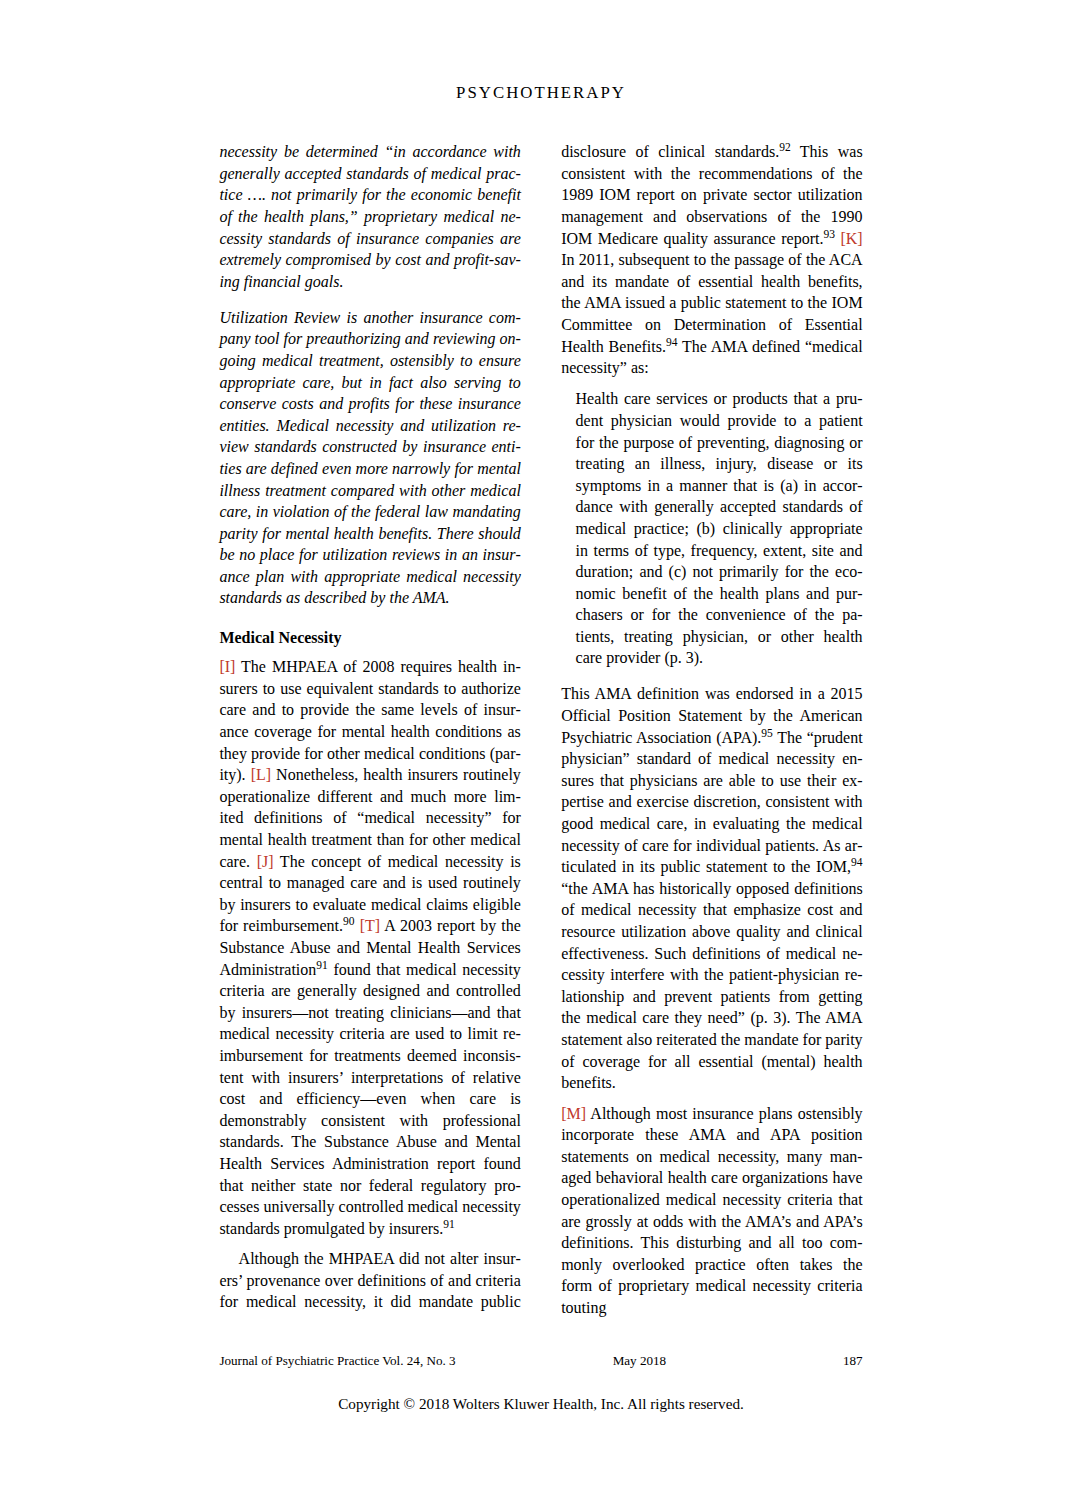PSYCHOTHERAPY
necessity be determined “in accordance with generally accepted standards of medical practice …. not primarily for the economic benefit of the health plans,” proprietary medical necessity standards of insurance companies are extremely compromised by cost and profit-saving financial goals.
Utilization Review is another insurance company tool for preauthorizing and reviewing ongoing medical treatment, ostensibly to ensure appropriate care, but in fact also serving to conserve costs and profits for these insurance entities. Medical necessity and utilization review standards constructed by insurance entities are defined even more narrowly for mental illness treatment compared with other medical care, in violation of the federal law mandating parity for mental health benefits. There should be no place for utilization reviews in an insurance plan with appropriate medical necessity standards as described by the AMA.
Medical Necessity
[I] The MHPAEA of 2008 requires health insurers to use equivalent standards to authorize care and to provide the same levels of insurance coverage for mental health conditions as they provide for other medical conditions (parity). [L] Nonetheless, health insurers routinely operationalize different and much more limited definitions of “medical necessity” for mental health treatment than for other medical care. [J] The concept of medical necessity is central to managed care and is used routinely by insurers to evaluate medical claims eligible for reimbursement.90 [T] A 2003 report by the Substance Abuse and Mental Health Services Administration91 found that medical necessity criteria are generally designed and controlled by insurers—not treating clinicians—and that medical necessity criteria are used to limit reimbursement for treatments deemed inconsistent with insurers’ interpretations of relative cost and efficiency—even when care is demonstrably consistent with professional standards. The Substance Abuse and Mental Health Services Administration report found that neither state nor federal regulatory processes universally controlled medical necessity standards promulgated by insurers.91
Although the MHPAEA did not alter insurers’ provenance over definitions of and criteria for medical necessity, it did mandate public disclosure of clinical standards.92 This was consistent with the recommendations of the 1989 IOM report on private sector utilization management and observations of the 1990 IOM Medicare quality assurance report.93 [K] In 2011, subsequent to the passage of the ACA and its mandate of essential health benefits, the AMA issued a public statement to the IOM Committee on Determination of Essential Health Benefits.94 The AMA defined “medical necessity” as:
Health care services or products that a prudent physician would provide to a patient for the purpose of preventing, diagnosing or treating an illness, injury, disease or its symptoms in a manner that is (a) in accordance with generally accepted standards of medical practice; (b) clinically appropriate in terms of type, frequency, extent, site and duration; and (c) not primarily for the economic benefit of the health plans and purchasers or for the convenience of the patients, treating physician, or other health care provider (p. 3).
This AMA definition was endorsed in a 2015 Official Position Statement by the American Psychiatric Association (APA).95 The “prudent physician” standard of medical necessity ensures that physicians are able to use their expertise and exercise discretion, consistent with good medical care, in evaluating the medical necessity of care for individual patients. As articulated in its public statement to the IOM,94 “the AMA has historically opposed definitions of medical necessity that emphasize cost and resource utilization above quality and clinical effectiveness. Such definitions of medical necessity interfere with the patient-physician relationship and prevent patients from getting the medical care they need” (p. 3). The AMA statement also reiterated the mandate for parity of coverage for all essential (mental) health benefits.
[M] Although most insurance plans ostensibly incorporate these AMA and APA position statements on medical necessity, many managed behavioral health care organizations have operationalized medical necessity criteria that are grossly at odds with the AMA’s and APA’s definitions. This disturbing and all too commonly overlooked practice often takes the form of proprietary medical necessity criteria touting
Journal of Psychiatric Practice Vol. 24, No. 3 May 2018 187
Copyright © 2018 Wolters Kluwer Health, Inc. All rights reserved.